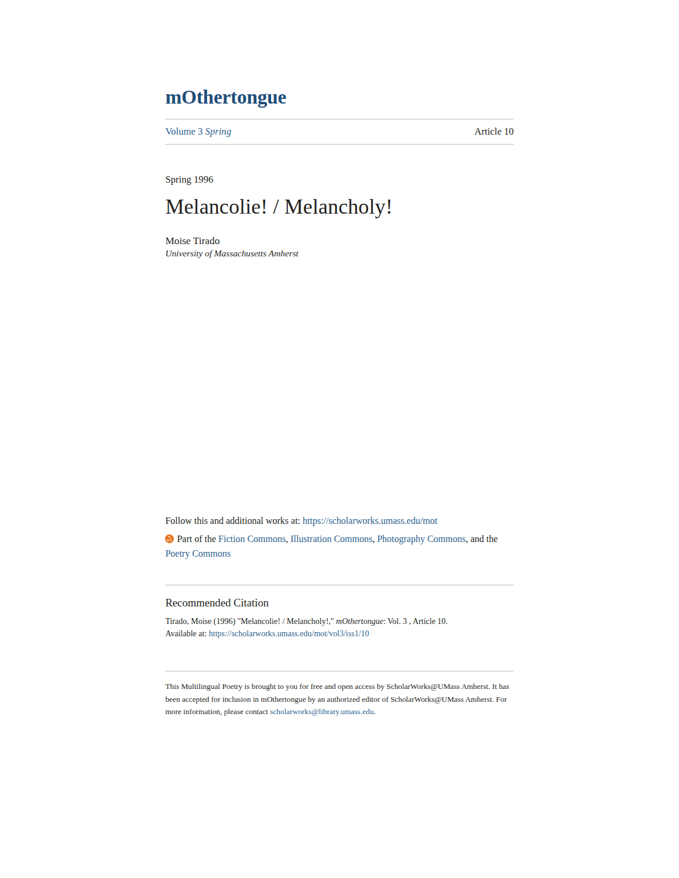mOthertongue
Volume 3 Spring
Article 10
Spring 1996
Melancolie! / Melancholy!
Moise Tirado
University of Massachusetts Amherst
Follow this and additional works at: https://scholarworks.umass.edu/mot
Part of the Fiction Commons, Illustration Commons, Photography Commons, and the Poetry Commons
Recommended Citation
Tirado, Moise (1996) "Melancolie! / Melancholy!," mOthertongue: Vol. 3 , Article 10.
Available at: https://scholarworks.umass.edu/mot/vol3/iss1/10
This Multilingual Poetry is brought to you for free and open access by ScholarWorks@UMass Amherst. It has been accepted for inclusion in mOthertongue by an authorized editor of ScholarWorks@UMass Amherst. For more information, please contact scholarworks@library.umass.edu.